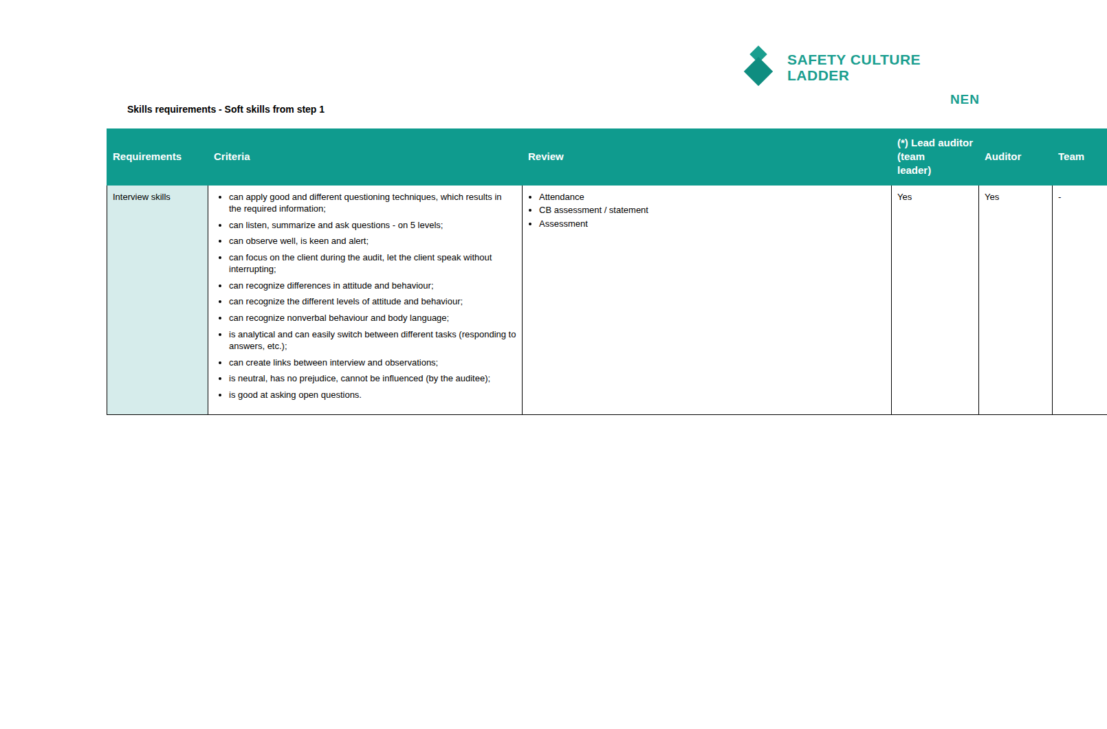SAFETY CULTURE LADDER
NEN
Skills requirements - Soft skills from step 1
| Requirements | Criteria | Review | (*) Lead auditor (team leader) | Auditor | Team |
| --- | --- | --- | --- | --- | --- |
| Interview skills | can apply good and different questioning techniques, which results in the required information; can listen, summarize and ask questions - on 5 levels; can observe well, is keen and alert; can focus on the client during the audit, let the client speak without interrupting; can recognize differences in attitude and behaviour; can recognize the different levels of attitude and behaviour; can recognize nonverbal behaviour and body language; is analytical and can easily switch between different tasks (responding to answers, etc.); can create links between interview and observations; is neutral, has no prejudice, cannot be influenced (by the auditee); is good at asking open questions. | Attendance CB assessment / statement Assessment | Yes | Yes | - |